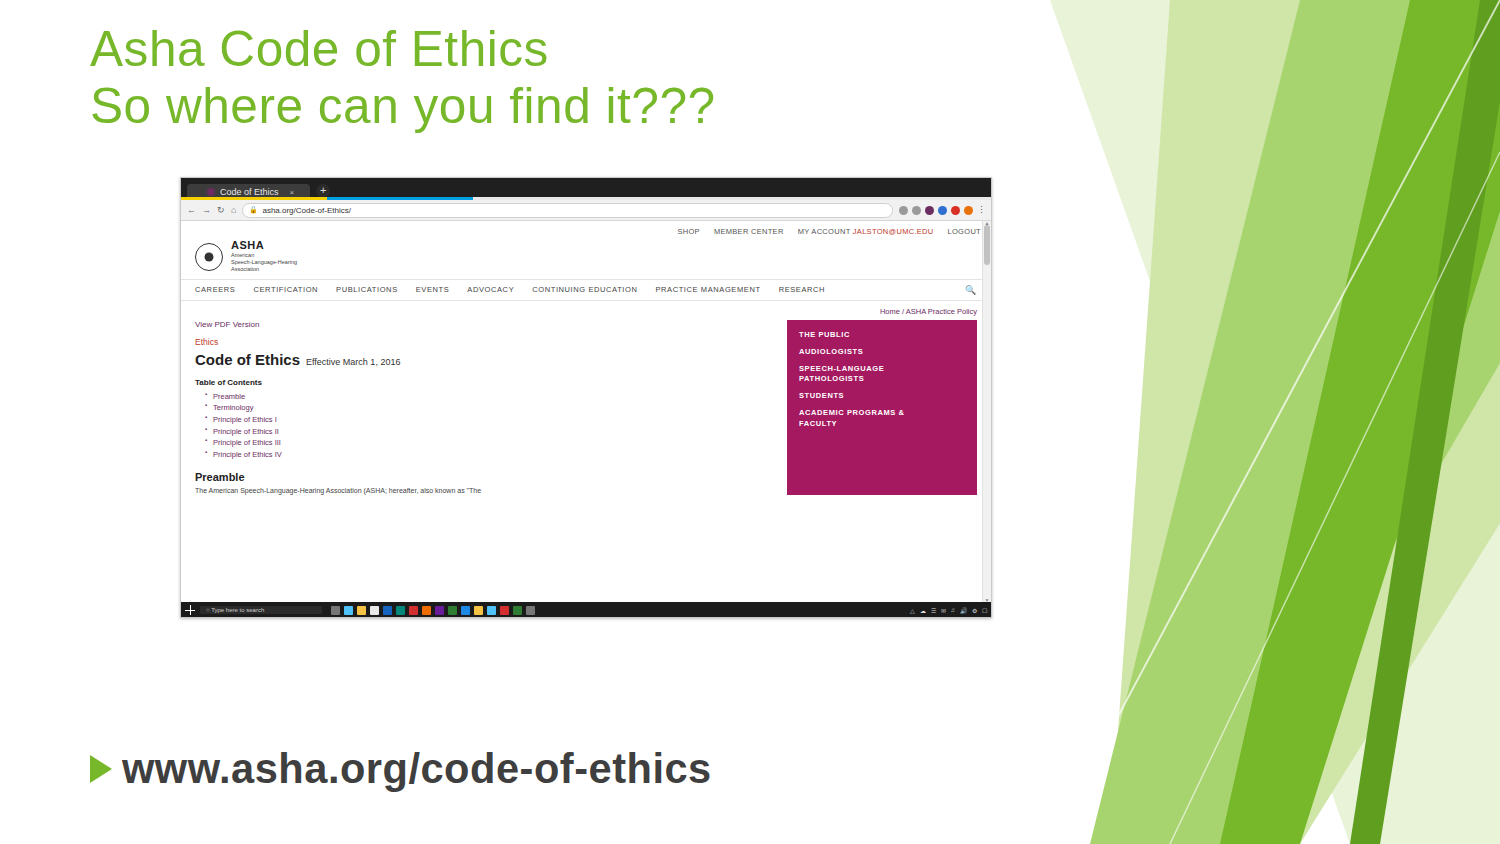Asha Code of Ethics
So where can you find it???
Code of Ethics×
+
←→↻⌂
🔒asha.org/Code-of-Ethics/
⋮
▲
▼
SHOP MEMBER CENTER MY ACCOUNT JALSTON@UMC.EDU LOGOUT
ASHA
American
Speech-Language-Hearing
Association
CAREERS CERTIFICATION PUBLICATIONS EVENTS ADVOCACY CONTINUING EDUCATION PRACTICE MANAGEMENT RESEARCH 🔍
Home / ASHA Practice Policy
View PDF Version
Ethics
Code of Ethics Effective March 1, 2016
Table of Contents
Preamble
Terminology
Principle of Ethics I
Principle of Ethics II
Principle of Ethics III
Principle of Ethics IV
Preamble
The American Speech-Language-Hearing Association (ASHA; hereafter, also known as "The
The Public
Audiologists
Speech-Language
Pathologists
Students
Academic Programs &
Faculty
○ Type here to search
△☁☰✉♫🔊⚙☐
www.asha.org/code-of-ethics